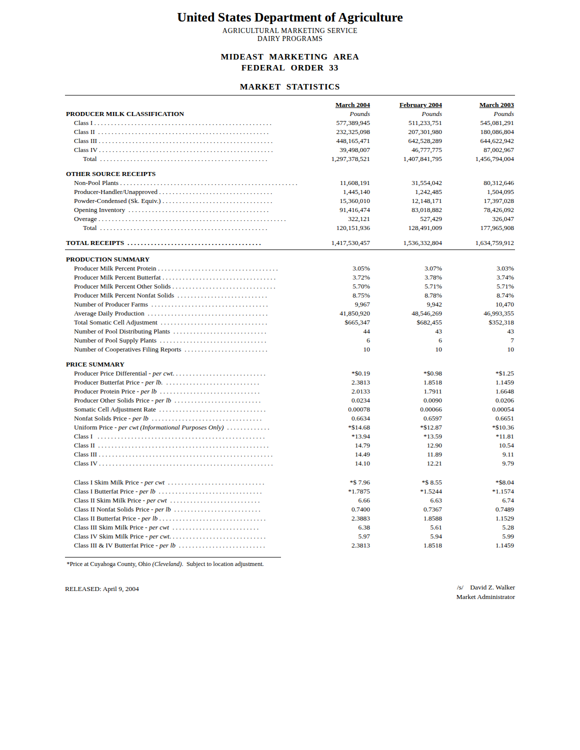United States Department of Agriculture
AGRICULTURAL MARKETING SERVICE
DAIRY PROGRAMS
MIDEAST MARKETING AREA
FEDERAL ORDER 33
MARKET STATISTICS
| | March 2004 | February 2004 | March 2003 |
| PRODUCER MILK CLASSIFICATION | Pounds | Pounds | Pounds |
| Class I . . . . . . . . . . . . . . . . . . . . . . . . . . . . . . . . . . . . . . . . . . . . . . . . . . . . . | 577,389,945 | 511,233,751 | 545,081,291 |
| Class II . . . . . . . . . . . . . . . . . . . . . . . . . . . . . . . . . . . . . . . . . . . . . . . . . . . | 232,325,098 | 207,301,980 | 180,086,804 |
| Class III . . . . . . . . . . . . . . . . . . . . . . . . . . . . . . . . . . . . . . . . . . . . . . . . . . . . | 448,165,471 | 642,528,289 | 644,622,942 |
| Class IV . . . . . . . . . . . . . . . . . . . . . . . . . . . . . . . . . . . . . . . . . . . . . . . . . . . . | 39,498,007 | 46,777,775 | 87,002,967 |
| Total . . . . . . . . . . . . . . . . . . . . . . . . . . . . . . . . . . . . . . . . . . . . . . . . . . | 1,297,378,521 | 1,407,841,795 | 1,456,794,004 |
| OTHER SOURCE RECEIPTS | | | |
| Non-Pool Plants . . . . . . . . . . . . . . . . . . . . . . . . . . . . . . . . . . . . . . . . . . . . . . . . . . . . . | 11,608,191 | 31,554,042 | 80,312,646 |
| Producer-Handler/Unapproved . . . . . . . . . . . . . . . . . . . . . . . . . . . . . . . . . . | 1,445,140 | 1,242,485 | 1,504,095 |
| Powder-Condensed (Sk. Equiv.) . . . . . . . . . . . . . . . . . . . . . . . . . . . . . . . . . | 15,360,010 | 12,148,171 | 17,397,028 |
| Opening Inventory . . . . . . . . . . . . . . . . . . . . . . . . . . . . . . . . . . . . . . . . . . | 91,416,474 | 83,018,882 | 78,426,092 |
| Overage . . . . . . . . . . . . . . . . . . . . . . . . . . . . . . . . . . . . . . . . . . . . . . . . . . . . . . . . | 322,121 | 527,429 | 326,047 |
| Total . . . . . . . . . . . . . . . . . . . . . . . . . . . . . . . . . . . . . . . . . . . . . . . . . . | 120,151,936 | 128,491,009 | 177,965,908 |
| TOTAL RECEIPTS . . . . . . . . . . . . . . . . . . . . . . . . . . . . . . . . . . . . . . . . | 1,417,530,457 | 1,536,332,804 | 1,634,759,912 |
| PRODUCTION SUMMARY | | | |
| Producer Milk Percent Protein . . . . . . . . . . . . . . . . . . . . . . . . . . . . . . . . . . . . | 3.05% | 3.07% | 3.03% |
| Producer Milk Percent Butterfat . . . . . . . . . . . . . . . . . . . . . . . . . . . . . . . . . . | 3.72% | 3.78% | 3.74% |
| Producer Milk Percent Other Solids . . . . . . . . . . . . . . . . . . . . . . . . . . . . . . . | 5.70% | 5.71% | 5.71% |
| Producer Milk Percent Nonfat Solids . . . . . . . . . . . . . . . . . . . . . . . . . . . | 8.75% | 8.78% | 8.74% |
| Number of Producer Farms . . . . . . . . . . . . . . . . . . . . . . . . . . . . . . . . . . . | 9,967 | 9,942 | 10,470 |
| Average Daily Production . . . . . . . . . . . . . . . . . . . . . . . . . . . . . . . . . . . . | 41,850,920 | 48,546,269 | 46,993,355 |
| Total Somatic Cell Adjustment . . . . . . . . . . . . . . . . . . . . . . . . . . . . . . . . | $665,347 | $682,455 | $352,318 |
| Number of Pool Distributing Plants . . . . . . . . . . . . . . . . . . . . . . . . . . . . | 44 | 43 | 43 |
| Number of Pool Supply Plants . . . . . . . . . . . . . . . . . . . . . . . . . . . . . . . . | 6 | 6 | 7 |
| Number of Cooperatives Filing Reports . . . . . . . . . . . . . . . . . . . . . . . . . | 10 | 10 | 10 |
| PRICE SUMMARY | | | |
| Producer Price Differential - per cwt . . . . . . . . . . . . . . . . . . . . . . . . . . . . | *$0.19 | *$0.98 | *$1.25 |
| Producer Butterfat Price - per lb. . . . . . . . . . . . . . . . . . . . . . . . . . . . . | 2.3813 | 1.8518 | 1.1459 |
| Producer Protein Price - per lb . . . . . . . . . . . . . . . . . . . . . . . . . . . . . . | 2.0133 | 1.7911 | 1.6648 |
| Producer Other Solids Price - per lb . . . . . . . . . . . . . . . . . . . . . . . . . . | 0.0234 | 0.0090 | 0.0206 |
| Somatic Cell Adjustment Rate . . . . . . . . . . . . . . . . . . . . . . . . . . . . . . . . | 0.00078 | 0.00066 | 0.00054 |
| Nonfat Solids Price - per lb . . . . . . . . . . . . . . . . . . . . . . . . . . . . . . . . . | 0.6634 | 0.6597 | 0.6651 |
| Uniform Price - per cwt (Informational Purposes Only) . . . . . . . . . . . . . | *$14.68 | *$12.87 | *$10.36 |
| Class I . . . . . . . . . . . . . . . . . . . . . . . . . . . . . . . . . . . . . . . . . . . . . . . . . . | *13.94 | *13.59 | *11.81 |
| Class II . . . . . . . . . . . . . . . . . . . . . . . . . . . . . . . . . . . . . . . . . . . . . . . . . . . | 14.79 | 12.90 | 10.54 |
| Class III . . . . . . . . . . . . . . . . . . . . . . . . . . . . . . . . . . . . . . . . . . . . . . . . . . . . | 14.49 | 11.89 | 9.11 |
| Class IV . . . . . . . . . . . . . . . . . . . . . . . . . . . . . . . . . . . . . . . . . . . . . . . . . . . . | 14.10 | 12.21 | 9.79 |
| Class I Skim Milk Price - per cwt . . . . . . . . . . . . . . . . . . . . . . . . . . . . . | *$ 7.96 | *$ 8.55 | *$8.04 |
| Class I Butterfat Price - per lb . . . . . . . . . . . . . . . . . . . . . . . . . . . . . . . | *1.7875 | *1.5244 | *1.1574 |
| Class II Skim Milk Price - per cwt . . . . . . . . . . . . . . . . . . . . . . . . . . . | 6.66 | 6.63 | 6.74 |
| Class II Nonfat Solids Price - per lb . . . . . . . . . . . . . . . . . . . . . . . . . . | 0.7400 | 0.7367 | 0.7489 |
| Class II Butterfat Price - per lb . . . . . . . . . . . . . . . . . . . . . . . . . . . . . . . . | 2.3883 | 1.8588 | 1.1529 |
| Class III Skim Milk Price - per cwt . . . . . . . . . . . . . . . . . . . . . . . . . . | 6.38 | 5.61 | 5.28 |
| Class IV Skim Milk Price - per cwt . . . . . . . . . . . . . . . . . . . . . . . . . . . . . | 5.97 | 5.94 | 5.99 |
| Class III & IV Butterfat Price - per lb . . . . . . . . . . . . . . . . . . . . . . . . . . | 2.3813 | 1.8518 | 1.1459 |
*Price at Cuyahoga County, Ohio (Cleveland). Subject to location adjustment.
/s/ David Z. Walker
Market Administrator
RELEASED: April 9, 2004